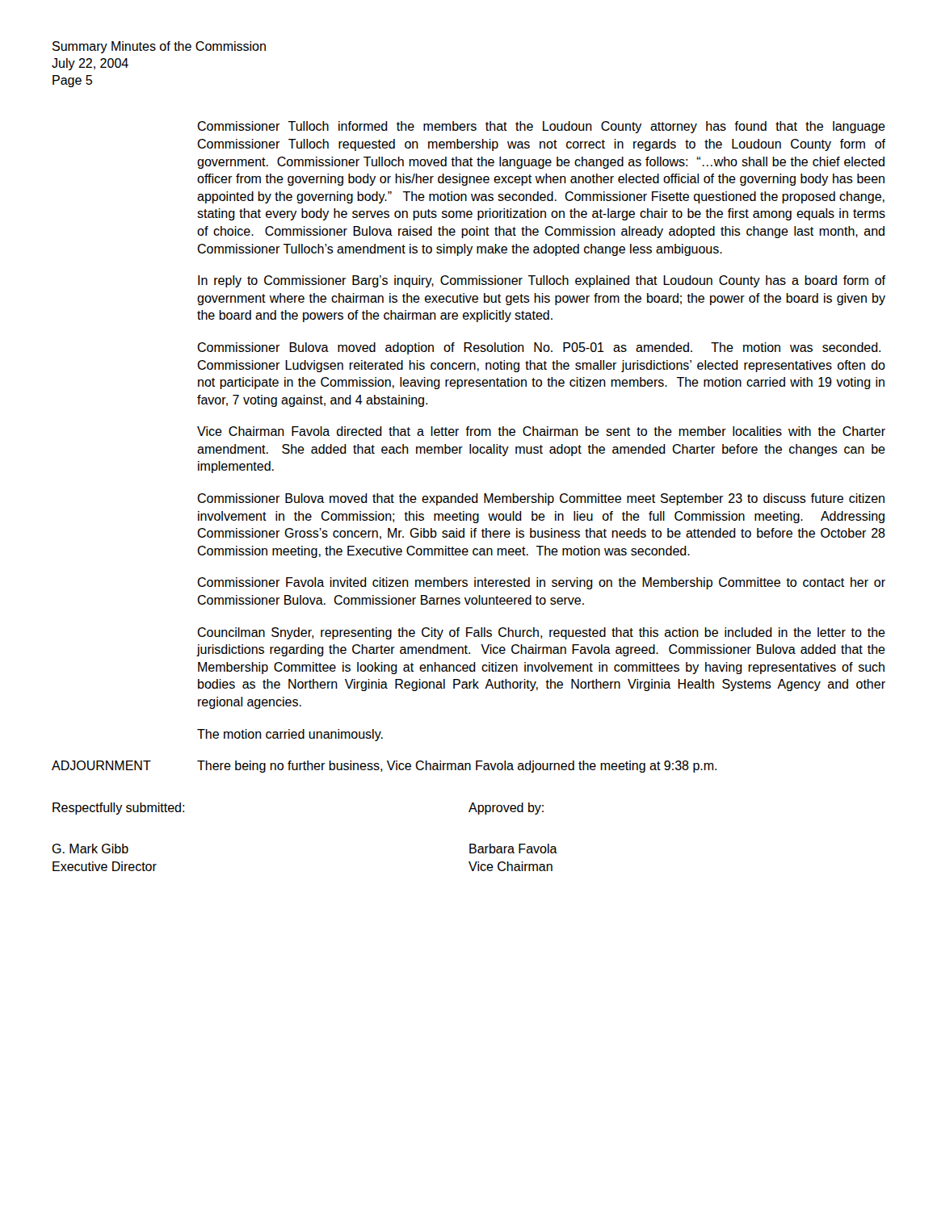Summary Minutes of the Commission
July 22, 2004
Page 5
Commissioner Tulloch informed the members that the Loudoun County attorney has found that the language Commissioner Tulloch requested on membership was not correct in regards to the Loudoun County form of government. Commissioner Tulloch moved that the language be changed as follows: “…who shall be the chief elected officer from the governing body or his/her designee except when another elected official of the governing body has been appointed by the governing body.” The motion was seconded. Commissioner Fisette questioned the proposed change, stating that every body he serves on puts some prioritization on the at-large chair to be the first among equals in terms of choice. Commissioner Bulova raised the point that the Commission already adopted this change last month, and Commissioner Tulloch’s amendment is to simply make the adopted change less ambiguous.
In reply to Commissioner Barg’s inquiry, Commissioner Tulloch explained that Loudoun County has a board form of government where the chairman is the executive but gets his power from the board; the power of the board is given by the board and the powers of the chairman are explicitly stated.
Commissioner Bulova moved adoption of Resolution No. P05-01 as amended. The motion was seconded. Commissioner Ludvigsen reiterated his concern, noting that the smaller jurisdictions’ elected representatives often do not participate in the Commission, leaving representation to the citizen members. The motion carried with 19 voting in favor, 7 voting against, and 4 abstaining.
Vice Chairman Favola directed that a letter from the Chairman be sent to the member localities with the Charter amendment. She added that each member locality must adopt the amended Charter before the changes can be implemented.
Commissioner Bulova moved that the expanded Membership Committee meet September 23 to discuss future citizen involvement in the Commission; this meeting would be in lieu of the full Commission meeting. Addressing Commissioner Gross’s concern, Mr. Gibb said if there is business that needs to be attended to before the October 28 Commission meeting, the Executive Committee can meet. The motion was seconded.
Commissioner Favola invited citizen members interested in serving on the Membership Committee to contact her or Commissioner Bulova. Commissioner Barnes volunteered to serve.
Councilman Snyder, representing the City of Falls Church, requested that this action be included in the letter to the jurisdictions regarding the Charter amendment. Vice Chairman Favola agreed. Commissioner Bulova added that the Membership Committee is looking at enhanced citizen involvement in committees by having representatives of such bodies as the Northern Virginia Regional Park Authority, the Northern Virginia Health Systems Agency and other regional agencies.
The motion carried unanimously.
ADJOURNMENT
There being no further business, Vice Chairman Favola adjourned the meeting at 9:38 p.m.
Respectfully submitted:
Approved by:
G. Mark Gibb
Executive Director
Barbara Favola
Vice Chairman